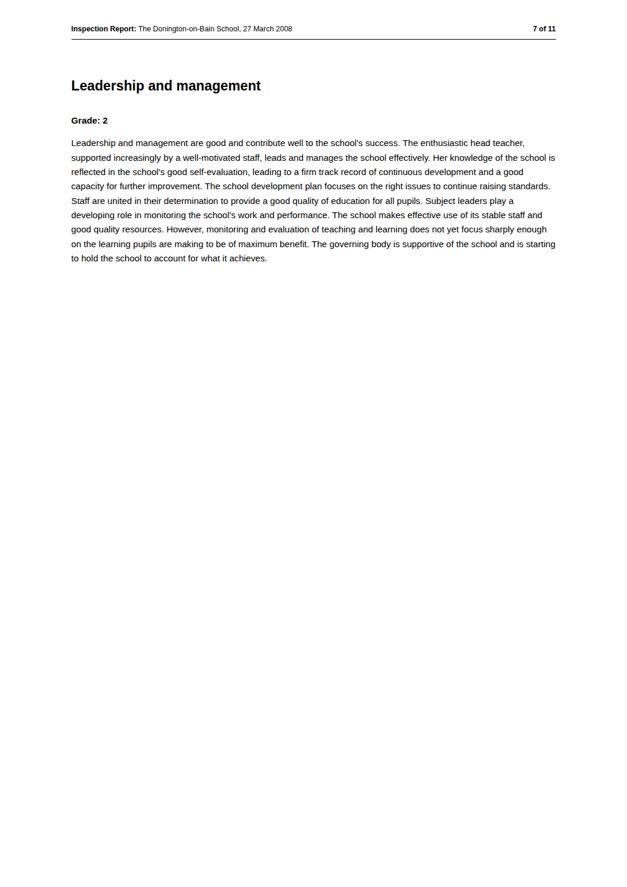Inspection Report: The Donington-on-Bain School, 27 March 2008
7 of 11
Leadership and management
Grade: 2
Leadership and management are good and contribute well to the school's success. The enthusiastic head teacher, supported increasingly by a well-motivated staff, leads and manages the school effectively. Her knowledge of the school is reflected in the school's good self-evaluation, leading to a firm track record of continuous development and a good capacity for further improvement. The school development plan focuses on the right issues to continue raising standards. Staff are united in their determination to provide a good quality of education for all pupils. Subject leaders play a developing role in monitoring the school's work and performance. The school makes effective use of its stable staff and good quality resources. However, monitoring and evaluation of teaching and learning does not yet focus sharply enough on the learning pupils are making to be of maximum benefit. The governing body is supportive of the school and is starting to hold the school to account for what it achieves.